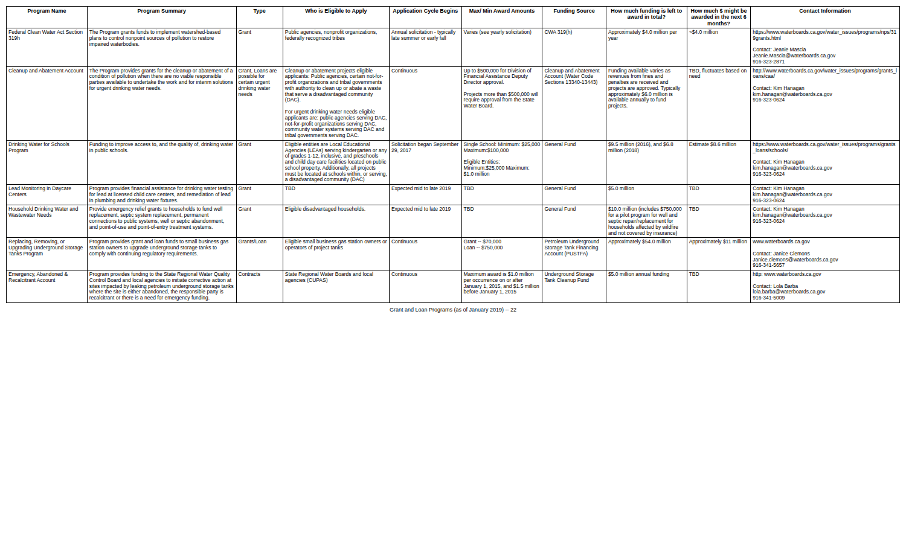| Program Name | Program Summary | Type | Who is Eligible to Apply | Application Cycle Begins | Max/ Min Award Amounts | Funding Source | How much funding is left to award in total? | How much $ might be awarded in the next 6 months? | Contact Information |
| --- | --- | --- | --- | --- | --- | --- | --- | --- | --- |
| Federal Clean Water Act Section 319h | The Program grants funds to implement watershed-based plans to control nonpoint sources of pollution to restore impaired waterbodies. | Grant | Public agencies, nonprofit organizations, federally recognized tribes | Annual solicitation - typically late summer or early fall | Varies (see yearly solicitation) | CWA 319(h) | Approximately $4.0 million per year | ~$4.0 million | https://www.waterboards.ca.gov/water_issues/programs/nps/319grants.html Contact: Jeanie Mascia Jeanie.Mascia@waterboards.ca.gov 916-323-2871 |
| Cleanup and Abatement Account | The Program provides grants for the cleanup or abatement of a condition of pollution when there are no viable responsible parties available to undertake the work and for interim solutions for urgent drinking water needs. | Grant, Loans are possible for certain urgent drinking water needs | Cleanup or abatement projects eligible applicants: Public agencies, certain not-for-profit organizations and tribal governments with authority to clean up or abate a waste that serve a disadvantaged community (DAC). For urgent drinking water needs eligible applicants are: public agencies serving DAC, not-for-profit organizations serving DAC, community water systems serving DAC and tribal governments serving DAC. | Continuous | Up to $500,000 for Division of Financial Assistance Deputy Director approval. Projects more than $500,000 will require approval from the State Water Board. | Cleanup and Abatement Account (Water Code Sections 13340-13443) | Funding available varies as revenues from fines and penalties are received and projects are approved. Typically approximately $6.0 million is available annually to fund projects. | TBD, fluctuates based on need | http://www.waterboards.ca.gov/water_issues/programs/grants_loans/caa/ Contact: Kim Hanagan kim.hanagan@waterboards.ca.gov 916-323-0624 |
| Drinking Water for Schools Program | Funding to improve access to, and the quality of, drinking water in public schools. | Grant | Eligible entities are Local Educational Agencies (LEAs) serving kindergarten or any of grades 1-12, inclusive, and preschools and child day care facilities located on public school property. Additionally, all projects must be located at schools within, or serving, a disadvantaged community (DAC) | Solicitation began September 29, 2017 | Single School: Minimum: $25,000 Maximum:$100,000 Eligible Entities: Minimum:$25,000 Maximum: $1.0 million | General Fund | $9.5 million (2016), and $6.8 million (2018) | Estimate $8.6 million | https://www.waterboards.ca.gov/water_issues/programs/grants_loans/schools/ Contact: Kim Hanagan kim.hanagan@waterboards.ca.gov 916-323-0624 |
| Lead Monitoring in Daycare Centers | Program provides financial assistance for drinking water testing for lead at licensed child care centers, and remediation of lead in plumbing and drinking water fixtures. | Grant | TBD | Expected mid to late 2019 | TBD | General Fund | $5.0 million | TBD | Contact: Kim Hanagan kim.hanagan@waterboards.ca.gov 916-323-0624 |
| Household Drinking Water and Wastewater Needs | Provide emergency relief grants to households to fund well replacement, septic system replacement, permanent connections to public systems, well or septic abandonment, and point-of-use and point-of-entry treatment systems. | Grant | Eligible disadvantaged households. | Expected mid to late 2019 | TBD | General Fund | $10.0 million (includes $750,000 for a pilot program for well and septic repair/replacement for households affected by wildfire and not covered by insurance) | TBD | Contact: Kim Hanagan kim.hanagan@waterboards.ca.gov 916-323-0624 |
| Replacing, Removing, or Upgrading Underground Storage Tanks Program | Program provides grant and loan funds to small business gas station owners to upgrade underground storage tanks to comply with continuing regulatory requirements. | Grants/Loan | Eligible small business gas station owners or operators of project tanks | Continuous | Grant -- $70,000 Loan -- $750,000 | Petroleum Underground Storage Tank Financing Account (PUSTFA) | Approximately $54.0 million | Approximately $11 million | www.waterboards.ca.gov Contact: Janice Clemons Janice.clemons@waterboards.ca.gov 916-341-5657 |
| Emergency, Abandoned & Recalcitrant Account | Program provides funding to the State Regional Water Quality Control Board and local agencies to initiate corrective action at sites impacted by leaking petroleum underground storage tanks where the site is either abandoned, the responsible party is recalcitrant or there is a need for emergency funding. | Contracts | State Regional Water Boards and local agencies (CUPAS) | Continuous | Maximum award is $1.0 million per occurrence on or after January 1, 2015, and $1.5 million before January 1, 2015 | Underground Storage Tank Cleanup Fund | $5.0 million annual funding | TBD | http: www.waterboards.ca.gov Contact: Lola Barba lola.barba@waterboards.ca.gov 916-341-5009 |
Grant and Loan Programs (as of January 2019) -- 22